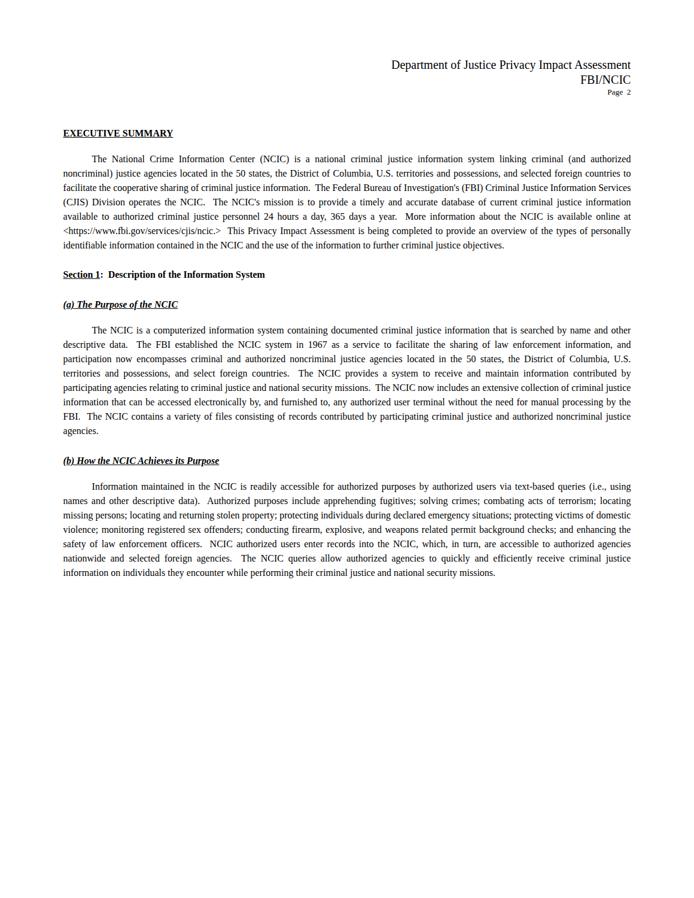Department of Justice Privacy Impact Assessment
FBI/NCIC
Page 2
EXECUTIVE SUMMARY
The National Crime Information Center (NCIC) is a national criminal justice information system linking criminal (and authorized noncriminal) justice agencies located in the 50 states, the District of Columbia, U.S. territories and possessions, and selected foreign countries to facilitate the cooperative sharing of criminal justice information. The Federal Bureau of Investigation's (FBI) Criminal Justice Information Services (CJIS) Division operates the NCIC. The NCIC's mission is to provide a timely and accurate database of current criminal justice information available to authorized criminal justice personnel 24 hours a day, 365 days a year. More information about the NCIC is available online at <https://www.fbi.gov/services/cjis/ncic.> This Privacy Impact Assessment is being completed to provide an overview of the types of personally identifiable information contained in the NCIC and the use of the information to further criminal justice objectives.
Section 1: Description of the Information System
(a) The Purpose of the NCIC
The NCIC is a computerized information system containing documented criminal justice information that is searched by name and other descriptive data. The FBI established the NCIC system in 1967 as a service to facilitate the sharing of law enforcement information, and participation now encompasses criminal and authorized noncriminal justice agencies located in the 50 states, the District of Columbia, U.S. territories and possessions, and select foreign countries. The NCIC provides a system to receive and maintain information contributed by participating agencies relating to criminal justice and national security missions. The NCIC now includes an extensive collection of criminal justice information that can be accessed electronically by, and furnished to, any authorized user terminal without the need for manual processing by the FBI. The NCIC contains a variety of files consisting of records contributed by participating criminal justice and authorized noncriminal justice agencies.
(b) How the NCIC Achieves its Purpose
Information maintained in the NCIC is readily accessible for authorized purposes by authorized users via text-based queries (i.e., using names and other descriptive data). Authorized purposes include apprehending fugitives; solving crimes; combating acts of terrorism; locating missing persons; locating and returning stolen property; protecting individuals during declared emergency situations; protecting victims of domestic violence; monitoring registered sex offenders; conducting firearm, explosive, and weapons related permit background checks; and enhancing the safety of law enforcement officers. NCIC authorized users enter records into the NCIC, which, in turn, are accessible to authorized agencies nationwide and selected foreign agencies. The NCIC queries allow authorized agencies to quickly and efficiently receive criminal justice information on individuals they encounter while performing their criminal justice and national security missions.